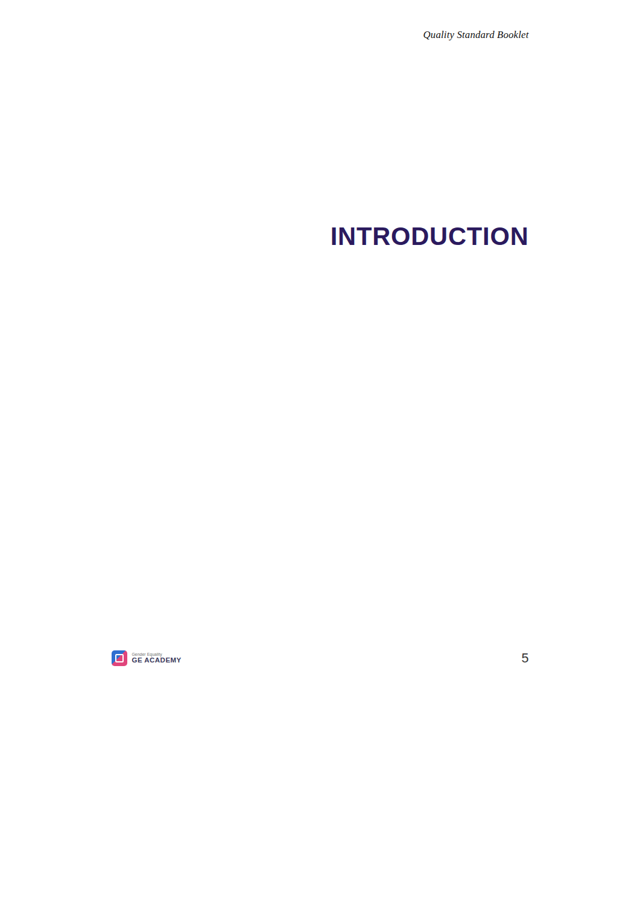Quality Standard Booklet
Introduction
Gender Equality GE ACADEMY
5